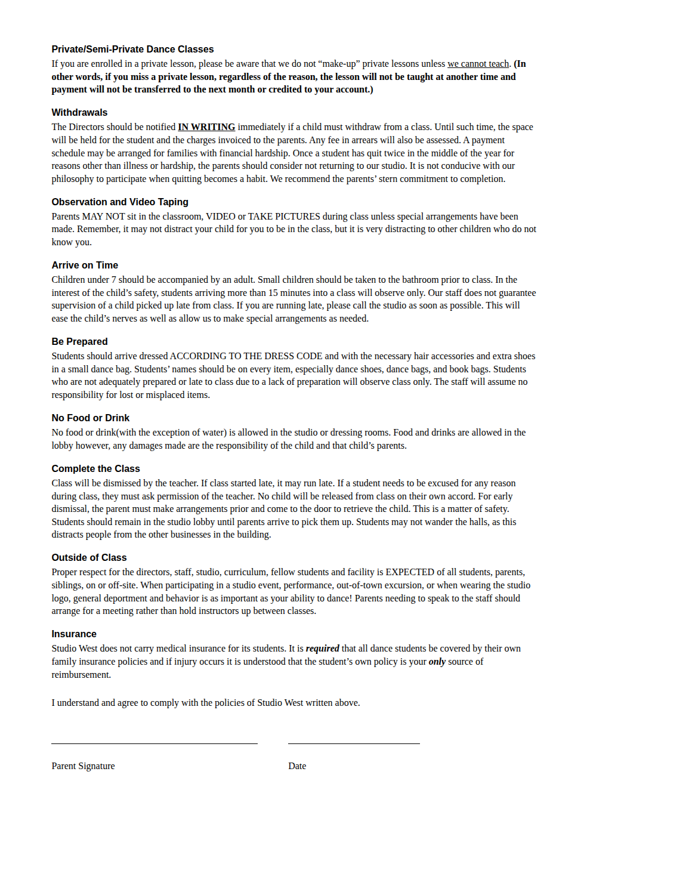Private/Semi-Private Dance Classes
If you are enrolled in a private lesson, please be aware that we do not “make-up” private lessons unless we cannot teach. (In other words, if you miss a private lesson, regardless of the reason, the lesson will not be taught at another time and payment will not be transferred to the next month or credited to your account.)
Withdrawals
The Directors should be notified IN WRITING immediately if a child must withdraw from a class. Until such time, the space will be held for the student and the charges invoiced to the parents. Any fee in arrears will also be assessed. A payment schedule may be arranged for families with financial hardship. Once a student has quit twice in the middle of the year for reasons other than illness or hardship, the parents should consider not returning to our studio. It is not conducive with our philosophy to participate when quitting becomes a habit. We recommend the parents’ stern commitment to completion.
Observation and Video Taping
Parents MAY NOT sit in the classroom, VIDEO or TAKE PICTURES during class unless special arrangements have been made. Remember, it may not distract your child for you to be in the class, but it is very distracting to other children who do not know you.
Arrive on Time
Children under 7 should be accompanied by an adult. Small children should be taken to the bathroom prior to class. In the interest of the child’s safety, students arriving more than 15 minutes into a class will observe only. Our staff does not guarantee supervision of a child picked up late from class. If you are running late, please call the studio as soon as possible. This will ease the child’s nerves as well as allow us to make special arrangements as needed.
Be Prepared
Students should arrive dressed ACCORDING TO THE DRESS CODE and with the necessary hair accessories and extra shoes in a small dance bag. Students’ names should be on every item, especially dance shoes, dance bags, and book bags. Students who are not adequately prepared or late to class due to a lack of preparation will observe class only. The staff will assume no responsibility for lost or misplaced items.
No Food or Drink
No food or drink(with the exception of water) is allowed in the studio or dressing rooms. Food and drinks are allowed in the lobby however, any damages made are the responsibility of the child and that child’s parents.
Complete the Class
Class will be dismissed by the teacher. If class started late, it may run late. If a student needs to be excused for any reason during class, they must ask permission of the teacher. No child will be released from class on their own accord. For early dismissal, the parent must make arrangements prior and come to the door to retrieve the child. This is a matter of safety. Students should remain in the studio lobby until parents arrive to pick them up. Students may not wander the halls, as this distracts people from the other businesses in the building.
Outside of Class
Proper respect for the directors, staff, studio, curriculum, fellow students and facility is EXPECTED of all students, parents, siblings, on or off-site. When participating in a studio event, performance, out-of-town excursion, or when wearing the studio logo, general deportment and behavior is as important as your ability to dance! Parents needing to speak to the staff should arrange for a meeting rather than hold instructors up between classes.
Insurance
Studio West does not carry medical insurance for its students. It is required that all dance students be covered by their own family insurance policies and if injury occurs it is understood that the student’s own policy is your only source of reimbursement.
I understand and agree to comply with the policies of Studio West written above.
Parent Signature
Date